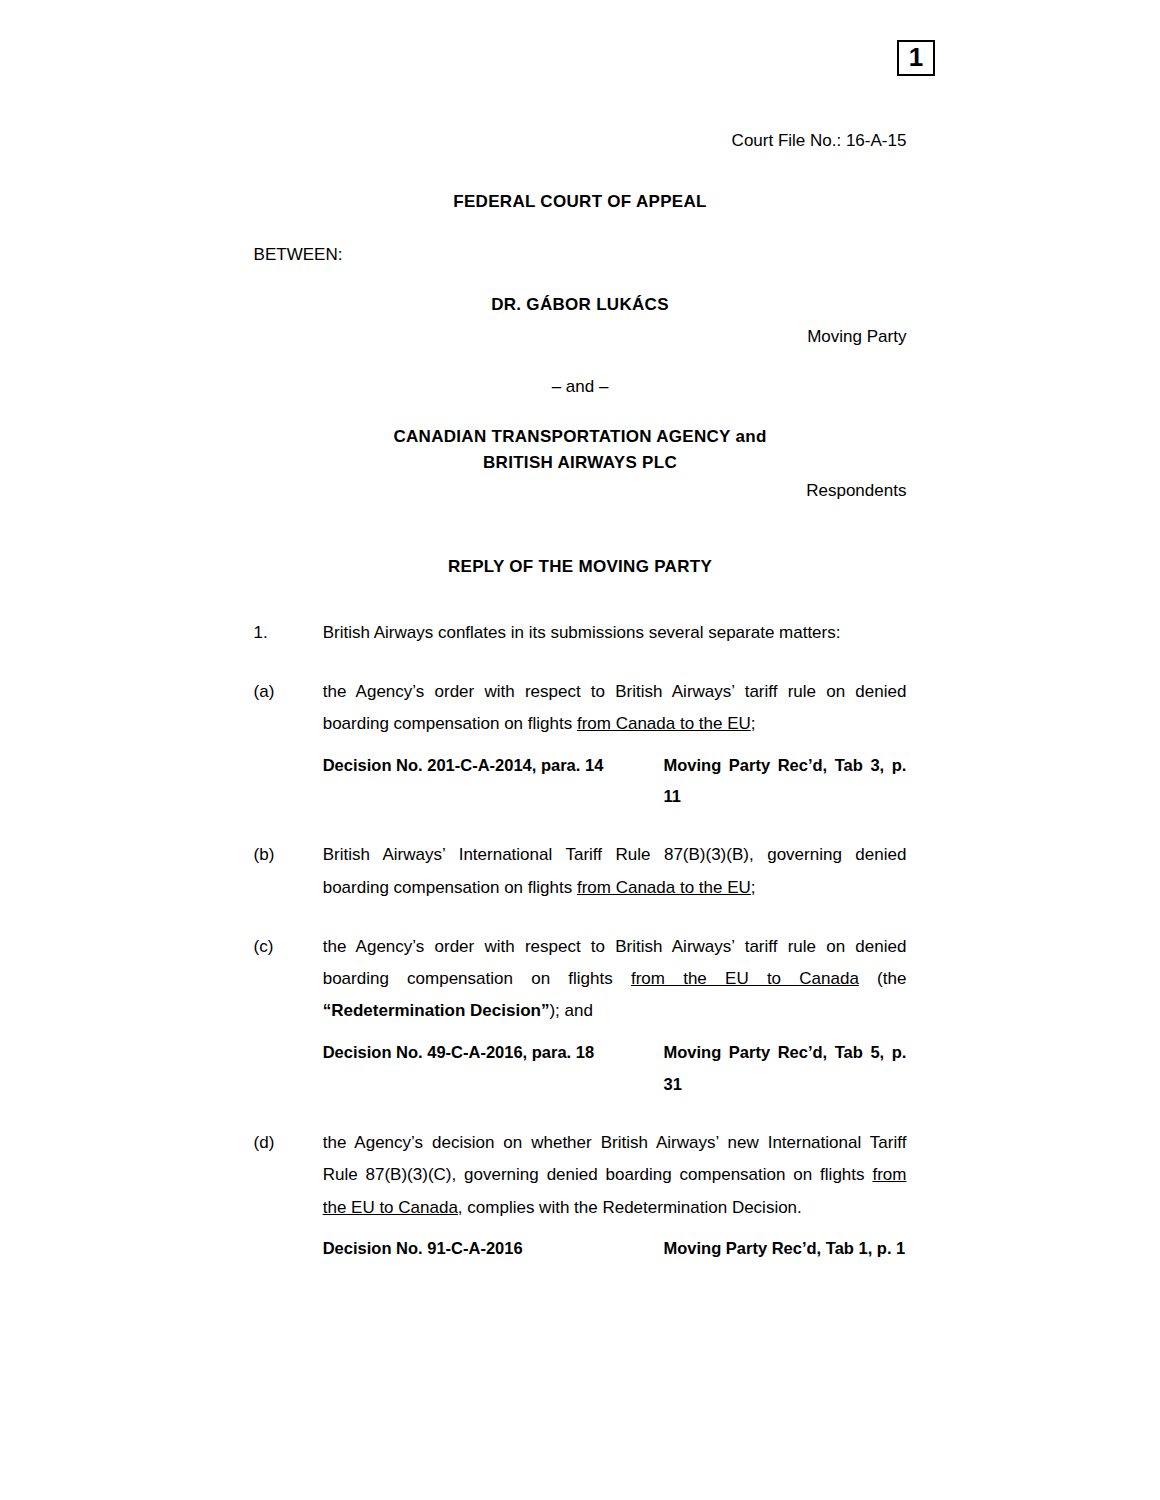1
Court File No.: 16-A-15
FEDERAL COURT OF APPEAL
BETWEEN:
DR. GÁBOR LUKÁCS
Moving Party
– and –
CANADIAN TRANSPORTATION AGENCY and
BRITISH AIRWAYS PLC
Respondents
REPLY OF THE MOVING PARTY
1.
British Airways conflates in its submissions several separate matters:
(a)
the Agency’s order with respect to British Airways’ tariff rule on denied boarding compensation on flights from Canada to the EU;
Decision No. 201-C-A-2014, para. 14
Moving Party Rec’d, Tab 3, p. 11
(b)
British Airways’ International Tariff Rule 87(B)(3)(B), governing denied boarding compensation on flights from Canada to the EU;
(c)
the Agency’s order with respect to British Airways’ tariff rule on denied boarding compensation on flights from the EU to Canada (the “Redetermination Decision”); and
Decision No. 49-C-A-2016, para. 18
Moving Party Rec’d, Tab 5, p. 31
(d)
the Agency’s decision on whether British Airways’ new International Tariff Rule 87(B)(3)(C), governing denied boarding compensation on flights from the EU to Canada, complies with the Redetermination Decision.
Decision No. 91-C-A-2016
Moving Party Rec’d, Tab 1, p. 1